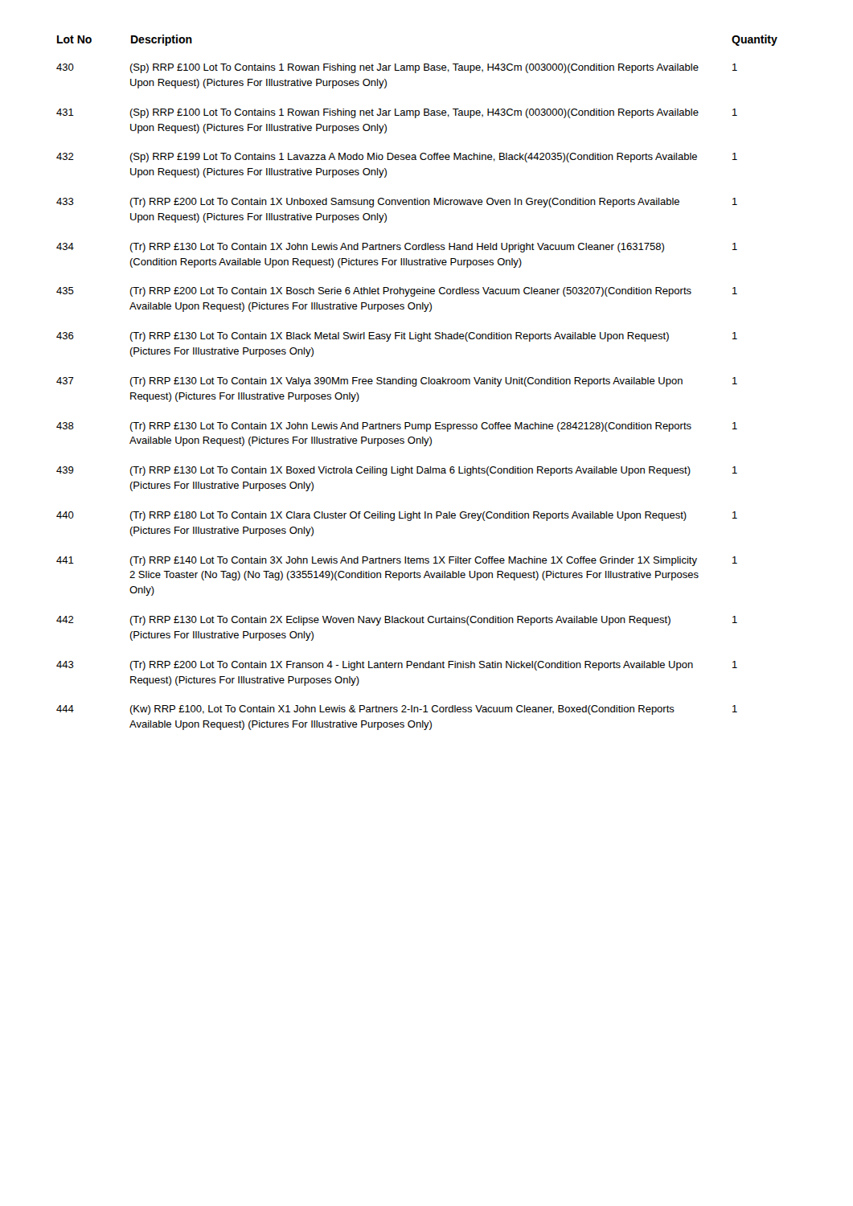| Lot No | Description | Quantity |
| --- | --- | --- |
| 430 | (Sp) RRP £100 Lot To Contains 1 Rowan Fishing net Jar Lamp Base, Taupe, H43Cm (003000)(Condition Reports Available Upon Request) (Pictures For Illustrative Purposes Only) | 1 |
| 431 | (Sp) RRP £100 Lot To Contains 1 Rowan Fishing net Jar Lamp Base, Taupe, H43Cm (003000)(Condition Reports Available Upon Request) (Pictures For Illustrative Purposes Only) | 1 |
| 432 | (Sp) RRP £199 Lot To Contains 1 Lavazza A Modo Mio Desea Coffee Machine, Black(442035)(Condition Reports Available Upon Request) (Pictures For Illustrative Purposes Only) | 1 |
| 433 | (Tr) RRP £200 Lot To Contain 1X Unboxed Samsung Convention Microwave Oven In Grey(Condition Reports Available Upon Request) (Pictures For Illustrative Purposes Only) | 1 |
| 434 | (Tr) RRP £130 Lot To Contain 1X John Lewis And Partners Cordless Hand Held Upright Vacuum Cleaner (1631758)(Condition Reports Available Upon Request) (Pictures For Illustrative Purposes Only) | 1 |
| 435 | (Tr) RRP £200 Lot To Contain 1X Bosch Serie 6 Athlet Prohygeine Cordless Vacuum Cleaner (503207)(Condition Reports Available Upon Request) (Pictures For Illustrative Purposes Only) | 1 |
| 436 | (Tr) RRP £130 Lot To Contain 1X Black Metal Swirl Easy Fit Light Shade(Condition Reports Available Upon Request) (Pictures For Illustrative Purposes Only) | 1 |
| 437 | (Tr) RRP £130 Lot To Contain 1X Valya 390Mm Free Standing Cloakroom Vanity Unit(Condition Reports Available Upon Request) (Pictures For Illustrative Purposes Only) | 1 |
| 438 | (Tr) RRP £130 Lot To Contain 1X John Lewis And Partners Pump Espresso Coffee Machine (2842128)(Condition Reports Available Upon Request) (Pictures For Illustrative Purposes Only) | 1 |
| 439 | (Tr) RRP £130 Lot To Contain 1X Boxed Victrola Ceiling Light Dalma 6 Lights(Condition Reports Available Upon Request) (Pictures For Illustrative Purposes Only) | 1 |
| 440 | (Tr) RRP £180 Lot To Contain 1X Clara Cluster Of Ceiling Light In Pale Grey(Condition Reports Available Upon Request) (Pictures For Illustrative Purposes Only) | 1 |
| 441 | (Tr) RRP £140 Lot To Contain 3X John Lewis And Partners Items 1X Filter Coffee Machine 1X Coffee Grinder 1X Simplicity 2 Slice Toaster (No Tag) (No Tag) (3355149)(Condition Reports Available Upon Request) (Pictures For Illustrative Purposes Only) | 1 |
| 442 | (Tr) RRP £130 Lot To Contain 2X Eclipse Woven Navy Blackout Curtains(Condition Reports Available Upon Request) (Pictures For Illustrative Purposes Only) | 1 |
| 443 | (Tr) RRP £200 Lot To Contain 1X Franson 4 - Light Lantern Pendant Finish Satin Nickel(Condition Reports Available Upon Request) (Pictures For Illustrative Purposes Only) | 1 |
| 444 | (Kw) RRP £100, Lot To Contain X1 John Lewis & Partners 2-In-1 Cordless Vacuum Cleaner, Boxed(Condition Reports Available Upon Request) (Pictures For Illustrative Purposes Only) | 1 |